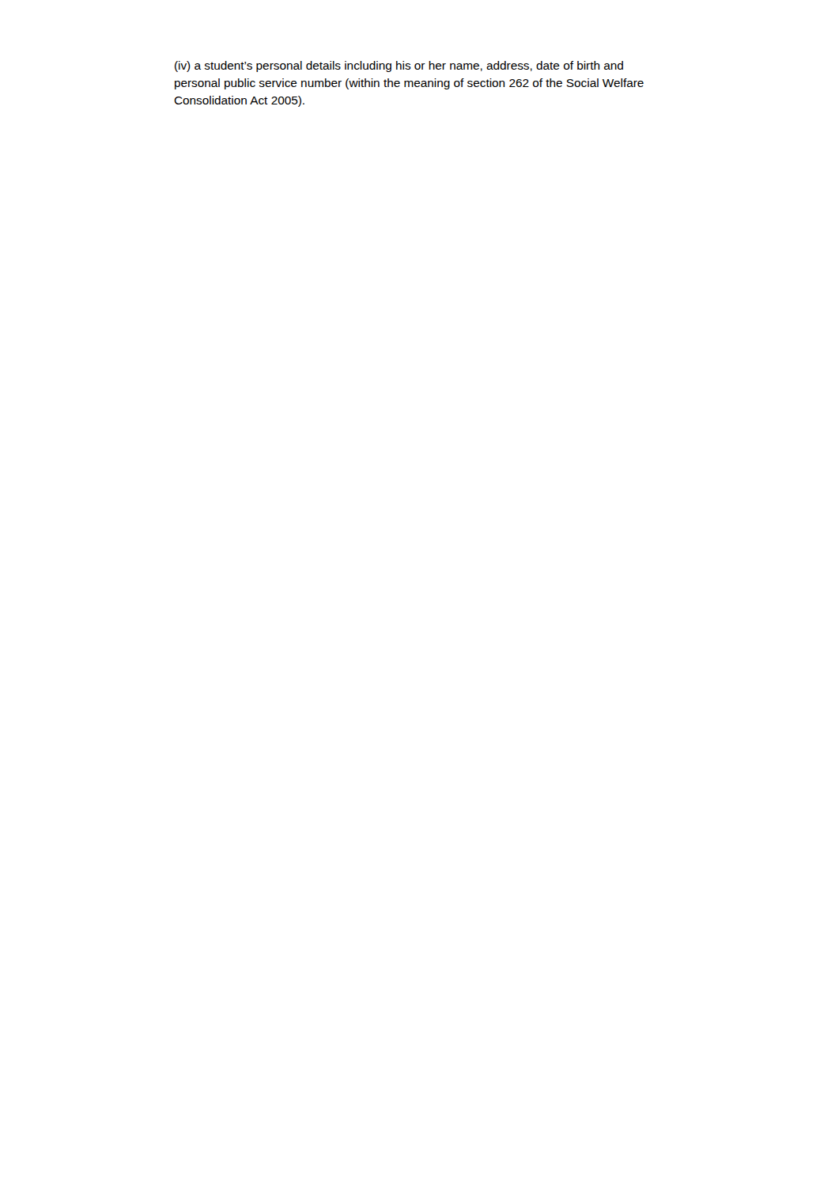(iv) a student’s personal details including his or her name, address, date of birth and personal public service number (within the meaning of section 262 of the Social Welfare Consolidation Act 2005).